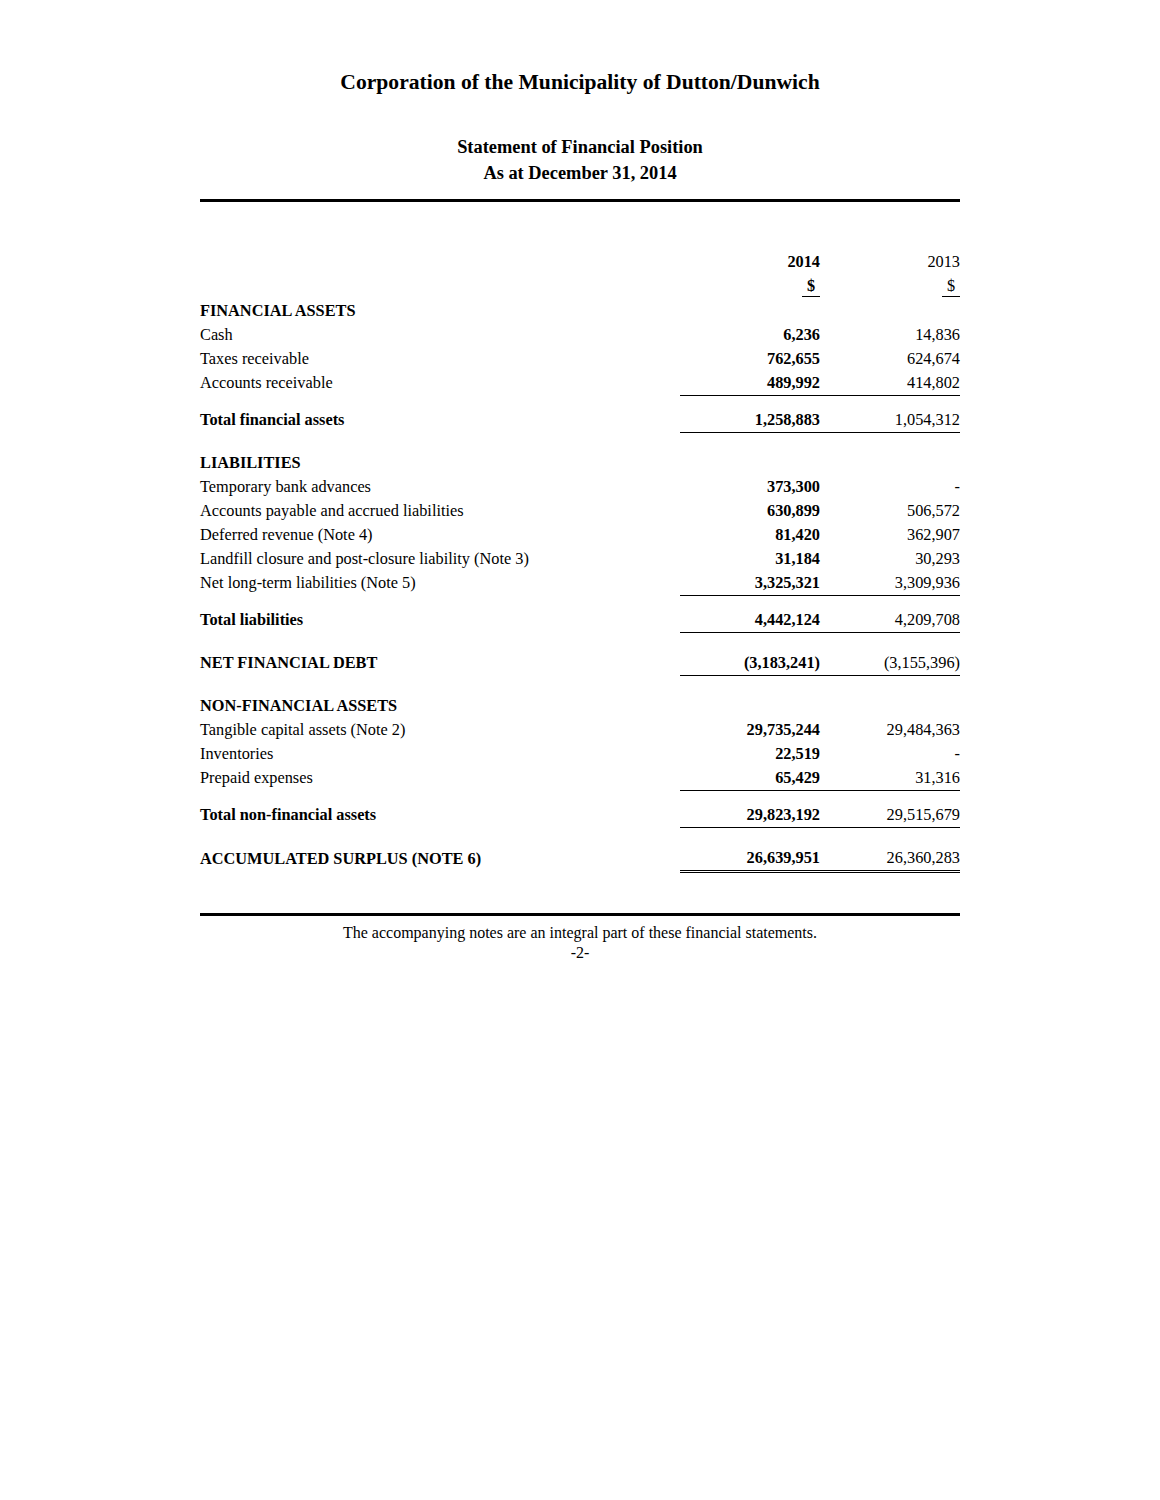Corporation of the Municipality of Dutton/Dunwich
Statement of Financial Position
As at December 31, 2014
| | 2014 | 2013 |
| | $ | $ |
| FINANCIAL ASSETS | | |
| Cash | 6,236 | 14,836 |
| Taxes receivable | 762,655 | 624,674 |
| Accounts receivable | 489,992 | 414,802 |
| Total financial assets | 1,258,883 | 1,054,312 |
| LIABILITIES | | |
| Temporary bank advances | 373,300 | - |
| Accounts payable and accrued liabilities | 630,899 | 506,572 |
| Deferred revenue (Note 4) | 81,420 | 362,907 |
| Landfill closure and post-closure liability (Note 3) | 31,184 | 30,293 |
| Net long-term liabilities (Note 5) | 3,325,321 | 3,309,936 |
| Total liabilities | 4,442,124 | 4,209,708 |
| NET FINANCIAL DEBT | (3,183,241) | (3,155,396) |
| NON-FINANCIAL ASSETS | | |
| Tangible capital assets (Note 2) | 29,735,244 | 29,484,363 |
| Inventories | 22,519 | - |
| Prepaid expenses | 65,429 | 31,316 |
| Total non-financial assets | 29,823,192 | 29,515,679 |
| ACCUMULATED SURPLUS (NOTE 6) | 26,639,951 | 26,360,283 |
The accompanying notes are an integral part of these financial statements.
-2-